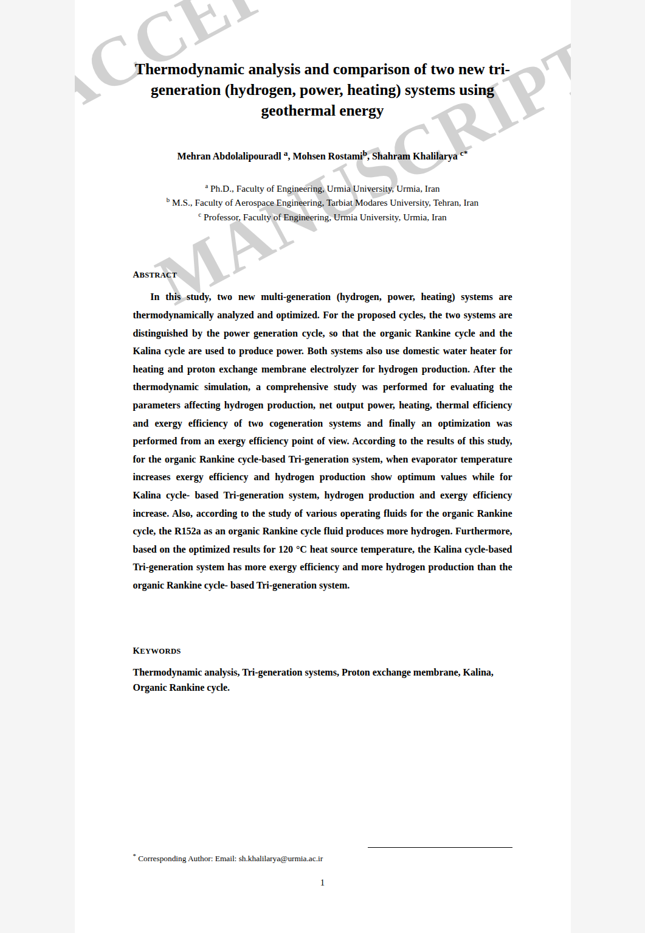ACCEPTED MANUSCRIPT
Thermodynamic analysis and comparison of two new tri-generation (hydrogen, power, heating) systems using geothermal energy
Mehran Abdolalipouradl a, Mohsen Rostamib, Shahram Khalilarya c*
a Ph.D., Faculty of Engineering, Urmia University, Urmia, Iran
b M.S., Faculty of Aerospace Engineering, Tarbiat Modares University, Tehran, Iran
c Professor, Faculty of Engineering, Urmia University, Urmia, Iran
ABSTRACT
In this study, two new multi-generation (hydrogen, power, heating) systems are thermodynamically analyzed and optimized. For the proposed cycles, the two systems are distinguished by the power generation cycle, so that the organic Rankine cycle and the Kalina cycle are used to produce power. Both systems also use domestic water heater for heating and proton exchange membrane electrolyzer for hydrogen production. After the thermodynamic simulation, a comprehensive study was performed for evaluating the parameters affecting hydrogen production, net output power, heating, thermal efficiency and exergy efficiency of two cogeneration systems and finally an optimization was performed from an exergy efficiency point of view. According to the results of this study, for the organic Rankine cycle-based Tri-generation system, when evaporator temperature increases exergy efficiency and hydrogen production show optimum values while for Kalina cycle- based Tri-generation system, hydrogen production and exergy efficiency increase. Also, according to the study of various operating fluids for the organic Rankine cycle, the R152a as an organic Rankine cycle fluid produces more hydrogen. Furthermore, based on the optimized results for 120 °C heat source temperature, the Kalina cycle-based Tri-generation system has more exergy efficiency and more hydrogen production than the organic Rankine cycle- based Tri-generation system.
KEYWORDS
Thermodynamic analysis, Tri-generation systems, Proton exchange membrane, Kalina, Organic Rankine cycle.
* Corresponding Author: Email: sh.khalilarya@urmia.ac.ir
1